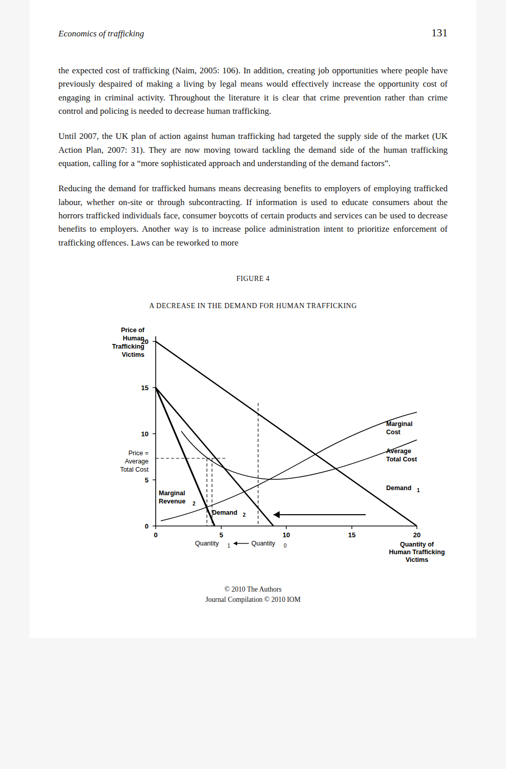Economics of trafficking 131
the expected cost of trafficking (Naim, 2005: 106). In addition, creating job opportunities where people have previously despaired of making a living by legal means would effectively increase the opportunity cost of engaging in criminal activity. Throughout the literature it is clear that crime prevention rather than crime control and policing is needed to decrease human trafficking.
Until 2007, the UK plan of action against human trafficking had targeted the supply side of the market (UK Action Plan, 2007: 31). They are now moving toward tackling the demand side of the human trafficking equation, calling for a “more sophisticated approach and understanding of the demand factors”.
Reducing the demand for trafficked humans means decreasing benefits to employers of employing trafficked labour, whether on-site or through subcontracting. If information is used to educate consumers about the horrors trafficked individuals face, consumer boycotts of certain products and services can be used to decrease benefits to employers. Another way is to increase police administration intent to prioritize enforcement of trafficking offences. Laws can be reworked to more
FIGURE 4
A DECREASE IN THE DEMAND FOR HUMAN TRAFFICKING
20 15 10 5 0 0 5 10 15 20 Price of Human Trafficking Victims Quantity of Human Trafficking Victims Demand 1 Demand 2 Marginal Revenue 2 Marginal Cost Average Total Cost Price = Average Total Cost Quantity 1 Quantity 0
© 2010 The Authors
Journal Compilation © 2010 IOM